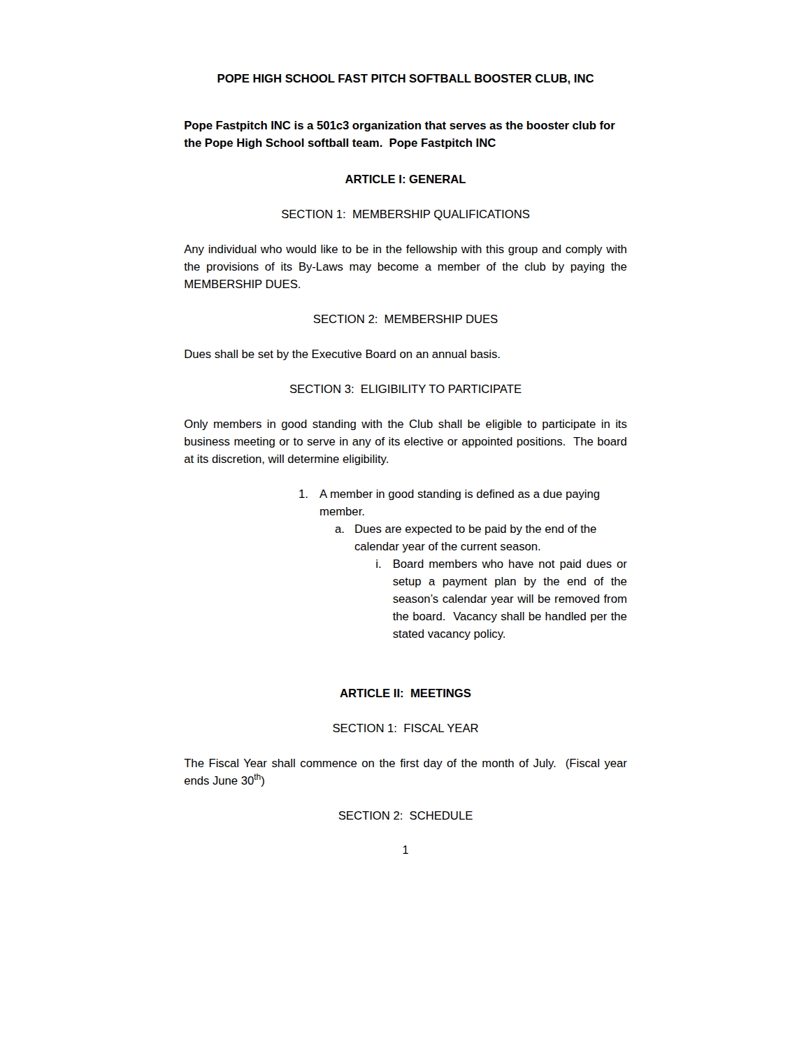POPE HIGH SCHOOL FAST PITCH SOFTBALL BOOSTER CLUB, INC
Pope Fastpitch INC is a 501c3 organization that serves as the booster club for the Pope High School softball team. Pope Fastpitch INC
ARTICLE I: GENERAL
SECTION 1: MEMBERSHIP QUALIFICATIONS
Any individual who would like to be in the fellowship with this group and comply with the provisions of its By-Laws may become a member of the club by paying the MEMBERSHIP DUES.
SECTION 2: MEMBERSHIP DUES
Dues shall be set by the Executive Board on an annual basis.
SECTION 3: ELIGIBILITY TO PARTICIPATE
Only members in good standing with the Club shall be eligible to participate in its business meeting or to serve in any of its elective or appointed positions. The board at its discretion, will determine eligibility.
A member in good standing is defined as a due paying member.
Dues are expected to be paid by the end of the calendar year of the current season.
Board members who have not paid dues or setup a payment plan by the end of the season’s calendar year will be removed from the board. Vacancy shall be handled per the stated vacancy policy.
ARTICLE II: MEETINGS
SECTION 1: FISCAL YEAR
The Fiscal Year shall commence on the first day of the month of July. (Fiscal year ends June 30th)
SECTION 2: SCHEDULE
1